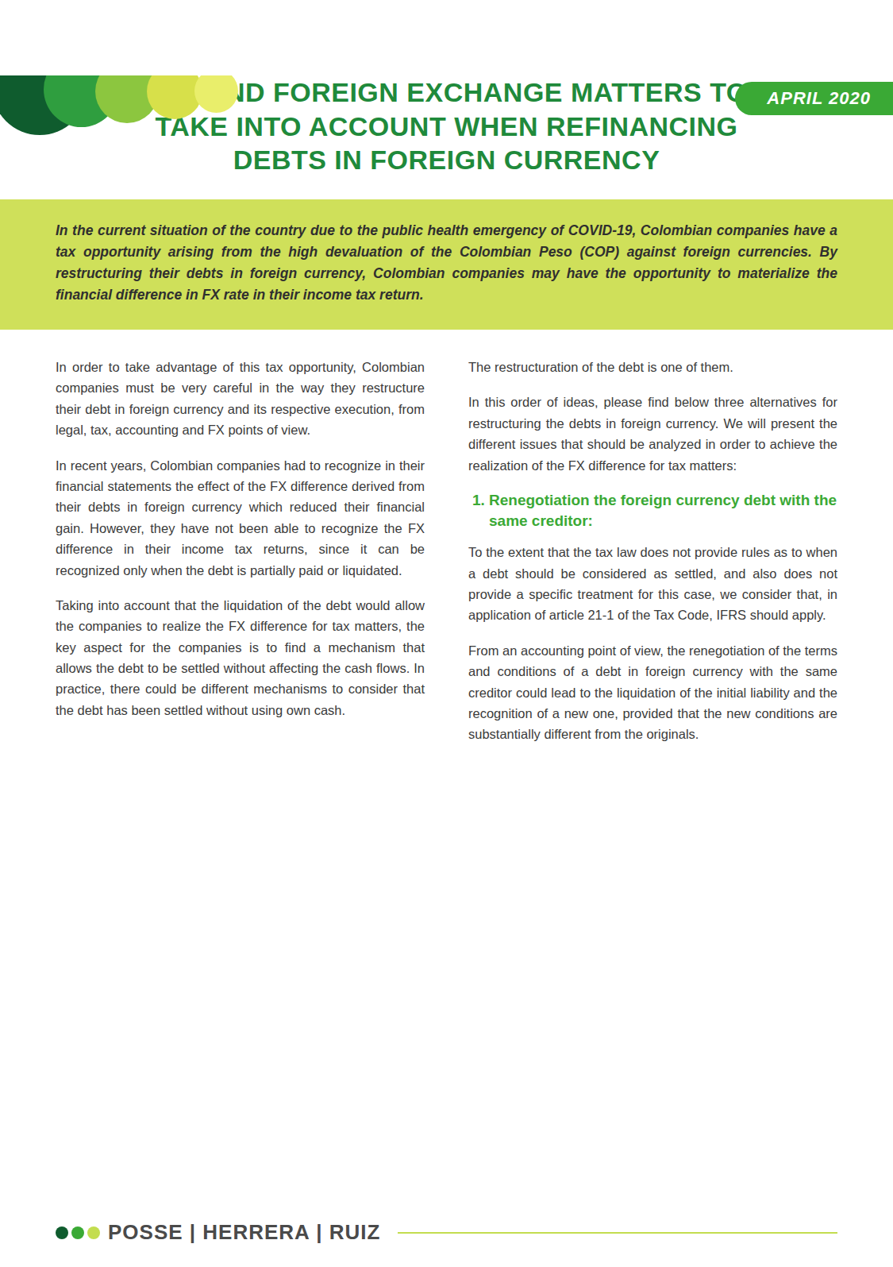APRIL 2020
Tax and Foreign Exchange Matters to
Take Into Account When Refinancing
Debts in Foreign Currency
In the current situation of the country due to the public health emergency of COVID-19, Colombian companies have a tax opportunity arising from the high devaluation of the Colombian Peso (COP) against foreign currencies. By restructuring their debts in foreign currency, Colombian companies may have the opportunity to materialize the financial difference in FX rate in their income tax return.
In order to take advantage of this tax opportunity, Colombian companies must be very careful in the way they restructure their debt in foreign currency and its respective execution, from legal, tax, accounting and FX points of view.
In recent years, Colombian companies had to recognize in their financial statements the effect of the FX difference derived from their debts in foreign currency which reduced their financial gain. However, they have not been able to recognize the FX difference in their income tax returns, since it can be recognized only when the debt is partially paid or liquidated.
Taking into account that the liquidation of the debt would allow the companies to realize the FX difference for tax matters, the key aspect for the companies is to find a mechanism that allows the debt to be settled without affecting the cash flows. In practice, there could be different mechanisms to consider that the debt has been settled without using own cash.
The restructuration of the debt is one of them.
In this order of ideas, please find below three alternatives for restructuring the debts in foreign currency. We will present the different issues that should be analyzed in order to achieve the realization of the FX difference for tax matters:
Renegotiation the foreign currency debt with the same creditor:
To the extent that the tax law does not provide rules as to when a debt should be considered as settled, and also does not provide a specific treatment for this case, we consider that, in application of article 21-1 of the Tax Code, IFRS should apply.
From an accounting point of view, the renegotiation of the terms and conditions of a debt in foreign currency with the same creditor could lead to the liquidation of the initial liability and the recognition of a new one, provided that the new conditions are substantially different from the originals.
POSSE | HERRERA | RUIZ